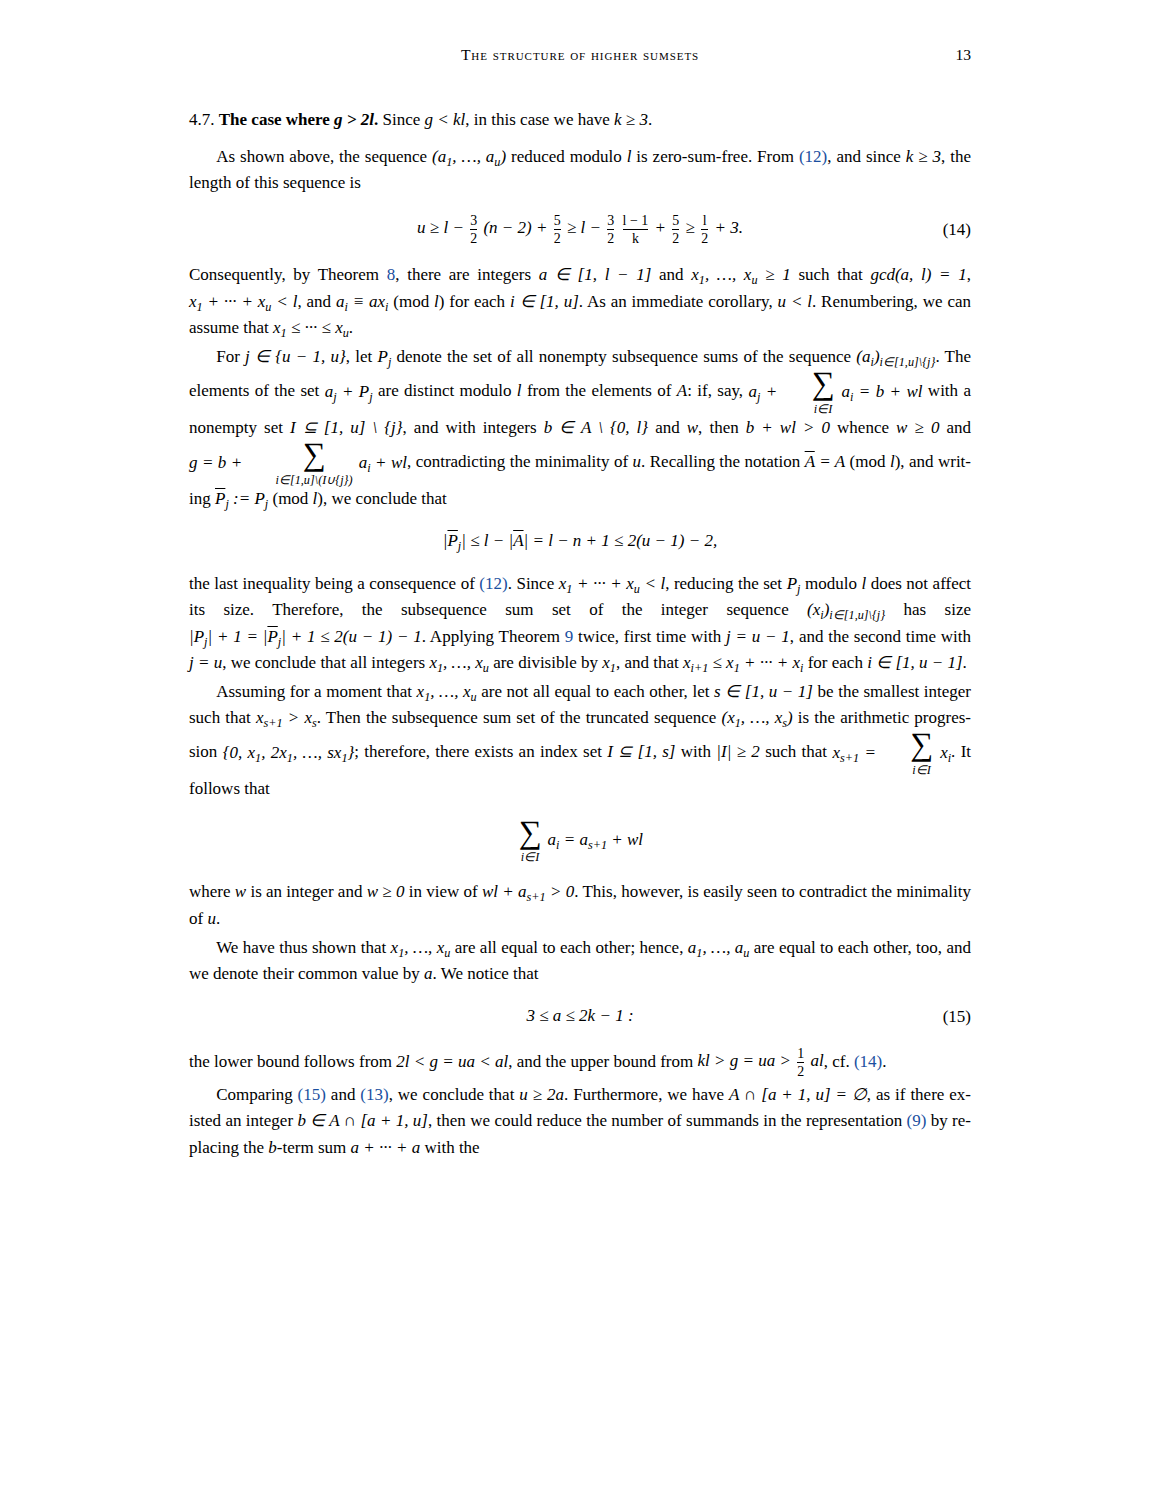The structure of higher sumsets 13
4.7. The case where g > 2l. Since g < kl, in this case we have k ≥ 3.
As shown above, the sequence (a1, …, au) reduced modulo l is zero-sum-free. From (12), and since k ≥ 3, the length of this sequence is
u ≥ l − 32 (n − 2) + 52 ≥ l − 32 l − 1 k + 52 ≥ l 2 + 3. (14)
Consequently, by Theorem 8, there are integers a ∈ [1, l − 1] and x1, …, xu ≥ 1 such that gcd(a, l) = 1, x1 + ··· + xu < l, and ai ≡ axi (mod l) for each i ∈ [1, u]. As an immediate corollary, u < l. Renumbering, we can assume that x1 ≤ ··· ≤ xu.
For j ∈ {u − 1, u}, let Pj denote the set of all nonempty subsequence sums of the sequence (ai)i∈[1,u]\{j}. The elements of the set aj + Pj are distinct modulo l from the elements of A: if, say, aj + ∑i∈I ai = b + wl with a nonempty set I ⊆ [1, u] \ {j}, and with integers b ∈ A \ {0, l} and w, then b + wl > 0 whence w ≥ 0 and g = b + ∑i∈[1,u]\(I∪{j}) ai + wl, contradicting the minimality of u. Recalling the notation A = A (mod l), and writing Pj := Pj (mod l), we conclude that
|Pj| ≤ l − |A| = l − n + 1 ≤ 2(u − 1) − 2,
the last inequality being a consequence of (12). Since x1 + ··· + xu < l, reducing the set Pj modulo l does not affect its size. Therefore, the subsequence sum set of the integer sequence (xi)i∈[1,u]\{j} has size |Pj| + 1 = |Pj| + 1 ≤ 2(u − 1) − 1. Applying Theorem 9 twice, first time with j = u − 1, and the second time with j = u, we conclude that all integers x1, …, xu are divisible by x1, and that xi+1 ≤ x1 + ··· + xi for each i ∈ [1, u − 1].
Assuming for a moment that x1, …, xu are not all equal to each other, let s ∈ [1, u − 1] be the smallest integer such that xs+1 > xs. Then the subsequence sum set of the truncated sequence (x1, …, xs) is the arithmetic progression {0, x1, 2x1, …, sx1}; therefore, there exists an index set I ⊆ [1, s] with |I| ≥ 2 such that xs+1 = ∑i∈I xi. It follows that
∑i∈I ai = as+1 + wl
where w is an integer and w ≥ 0 in view of wl + as+1 > 0. This, however, is easily seen to contradict the minimality of u.
We have thus shown that x1, …, xu are all equal to each other; hence, a1, …, au are equal to each other, too, and we denote their common value by a. We notice that
3 ≤ a ≤ 2k − 1 : (15)
the lower bound follows from 2l < g = ua < al, and the upper bound from kl > g = ua > 12 al, cf. (14).
Comparing (15) and (13), we conclude that u ≥ 2a. Furthermore, we have A ∩ [a + 1, u] = ∅, as if there existed an integer b ∈ A ∩ [a + 1, u], then we could reduce the number of summands in the representation (9) by replacing the b-term sum a + ··· + a with the